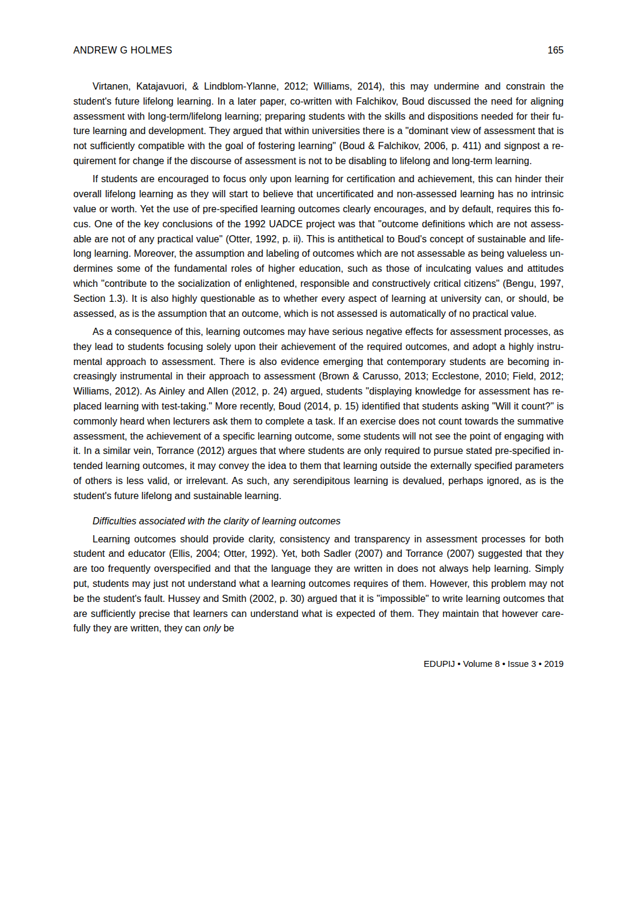ANDREW G HOLMES 165
Virtanen, Katajavuori, & Lindblom-Ylanne, 2012; Williams, 2014), this may undermine and constrain the student's future lifelong learning. In a later paper, co-written with Falchikov, Boud discussed the need for aligning assessment with long-term/lifelong learning; preparing students with the skills and dispositions needed for their future learning and development. They argued that within universities there is a "dominant view of assessment that is not sufficiently compatible with the goal of fostering learning" (Boud & Falchikov, 2006, p. 411) and signpost a requirement for change if the discourse of assessment is not to be disabling to lifelong and long-term learning.
If students are encouraged to focus only upon learning for certification and achievement, this can hinder their overall lifelong learning as they will start to believe that uncertificated and non-assessed learning has no intrinsic value or worth. Yet the use of pre-specified learning outcomes clearly encourages, and by default, requires this focus. One of the key conclusions of the 1992 UADCE project was that "outcome definitions which are not assessable are not of any practical value" (Otter, 1992, p. ii). This is antithetical to Boud's concept of sustainable and lifelong learning. Moreover, the assumption and labeling of outcomes which are not assessable as being valueless undermines some of the fundamental roles of higher education, such as those of inculcating values and attitudes which "contribute to the socialization of enlightened, responsible and constructively critical citizens" (Bengu, 1997, Section 1.3). It is also highly questionable as to whether every aspect of learning at university can, or should, be assessed, as is the assumption that an outcome, which is not assessed is automatically of no practical value.
As a consequence of this, learning outcomes may have serious negative effects for assessment processes, as they lead to students focusing solely upon their achievement of the required outcomes, and adopt a highly instrumental approach to assessment. There is also evidence emerging that contemporary students are becoming increasingly instrumental in their approach to assessment (Brown & Carusso, 2013; Ecclestone, 2010; Field, 2012; Williams, 2012). As Ainley and Allen (2012, p. 24) argued, students "displaying knowledge for assessment has replaced learning with test-taking." More recently, Boud (2014, p. 15) identified that students asking "Will it count?" is commonly heard when lecturers ask them to complete a task. If an exercise does not count towards the summative assessment, the achievement of a specific learning outcome, some students will not see the point of engaging with it. In a similar vein, Torrance (2012) argues that where students are only required to pursue stated pre-specified intended learning outcomes, it may convey the idea to them that learning outside the externally specified parameters of others is less valid, or irrelevant. As such, any serendipitous learning is devalued, perhaps ignored, as is the student's future lifelong and sustainable learning.
Difficulties associated with the clarity of learning outcomes
Learning outcomes should provide clarity, consistency and transparency in assessment processes for both student and educator (Ellis, 2004; Otter, 1992). Yet, both Sadler (2007) and Torrance (2007) suggested that they are too frequently overspecified and that the language they are written in does not always help learning. Simply put, students may just not understand what a learning outcomes requires of them. However, this problem may not be the student's fault. Hussey and Smith (2002, p. 30) argued that it is "impossible" to write learning outcomes that are sufficiently precise that learners can understand what is expected of them. They maintain that however carefully they are written, they can only be
EDUPIJ • Volume 8 • Issue 3 • 2019